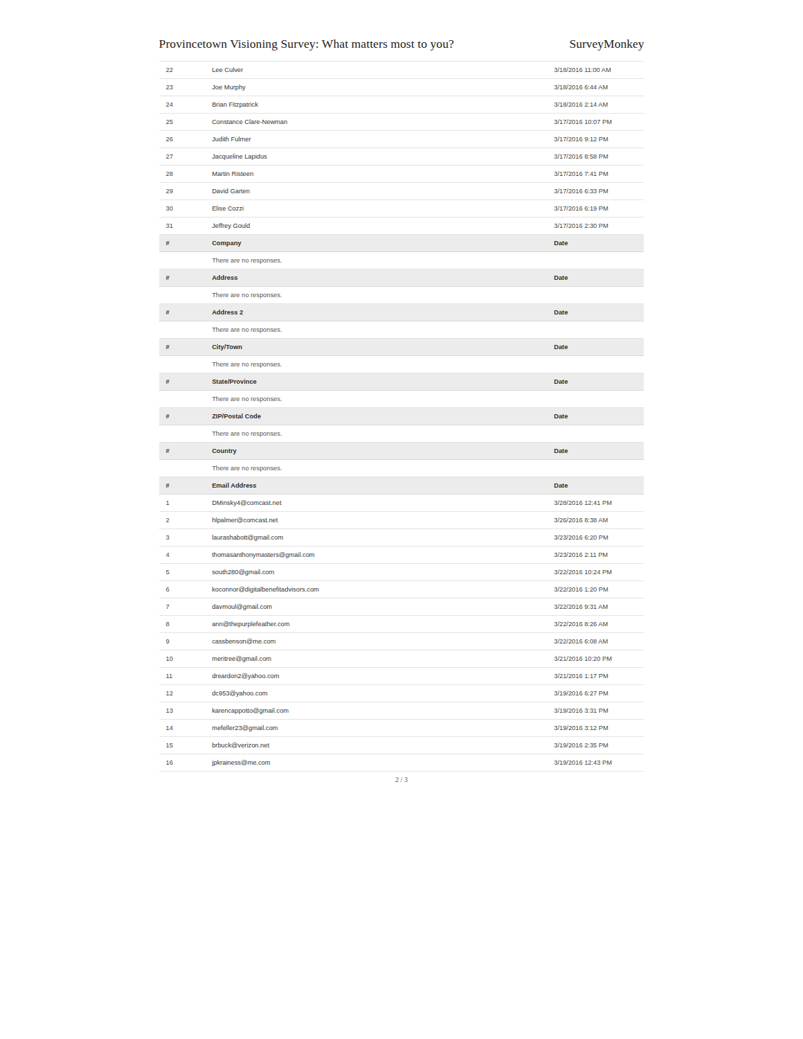Provincetown Visioning Survey: What matters most to you?
SurveyMonkey
| 22 | Lee Culver | 3/18/2016 11:00 AM |
| 23 | Joe Murphy | 3/18/2016 6:44 AM |
| 24 | Brian Fitzpatrick | 3/18/2016 2:14 AM |
| 25 | Constance Clare-Newman | 3/17/2016 10:07 PM |
| 26 | Judith Fulmer | 3/17/2016 9:12 PM |
| 27 | Jacqueline Lapidus | 3/17/2016 8:58 PM |
| 28 | Martin Risteen | 3/17/2016 7:41 PM |
| 29 | David Garten | 3/17/2016 6:33 PM |
| 30 | Elise Cozzi | 3/17/2016 6:19 PM |
| 31 | Jeffrey Gould | 3/17/2016 2:30 PM |
| # | Company | Date |
| | There are no responses. | |
| # | Address | Date |
| | There are no responses. | |
| # | Address 2 | Date |
| | There are no responses. | |
| # | City/Town | Date |
| | There are no responses. | |
| # | State/Province | Date |
| | There are no responses. | |
| # | ZIP/Postal Code | Date |
| | There are no responses. | |
| # | Country | Date |
| | There are no responses. | |
| # | Email Address | Date |
| 1 | DMinsky4@comcast.net | 3/28/2016 12:41 PM |
| 2 | hlpalmer@comcast.net | 3/26/2016 8:38 AM |
| 3 | laurashabott@gmail.com | 3/23/2016 6:20 PM |
| 4 | thomasanthonymasters@gmail.com | 3/23/2016 2:11 PM |
| 5 | south280@gmail.com | 3/22/2016 10:24 PM |
| 6 | koconnor@digitalbenefitadvisors.com | 3/22/2016 1:20 PM |
| 7 | davmoul@gmail.com | 3/22/2016 9:31 AM |
| 8 | ann@thepurplefeather.com | 3/22/2016 8:26 AM |
| 9 | cassbenson@me.com | 3/22/2016 6:08 AM |
| 10 | meritree@gmail.com | 3/21/2016 10:20 PM |
| 11 | dreardon2@yahoo.com | 3/21/2016 1:17 PM |
| 12 | dc953@yahoo.com | 3/19/2016 6:27 PM |
| 13 | karencappotto@gmail.com | 3/19/2016 3:31 PM |
| 14 | mefeller23@gmail.com | 3/19/2016 3:12 PM |
| 15 | brbuck@verizon.net | 3/19/2016 2:35 PM |
| 16 | jpkrainess@me.com | 3/19/2016 12:43 PM |
2 / 3